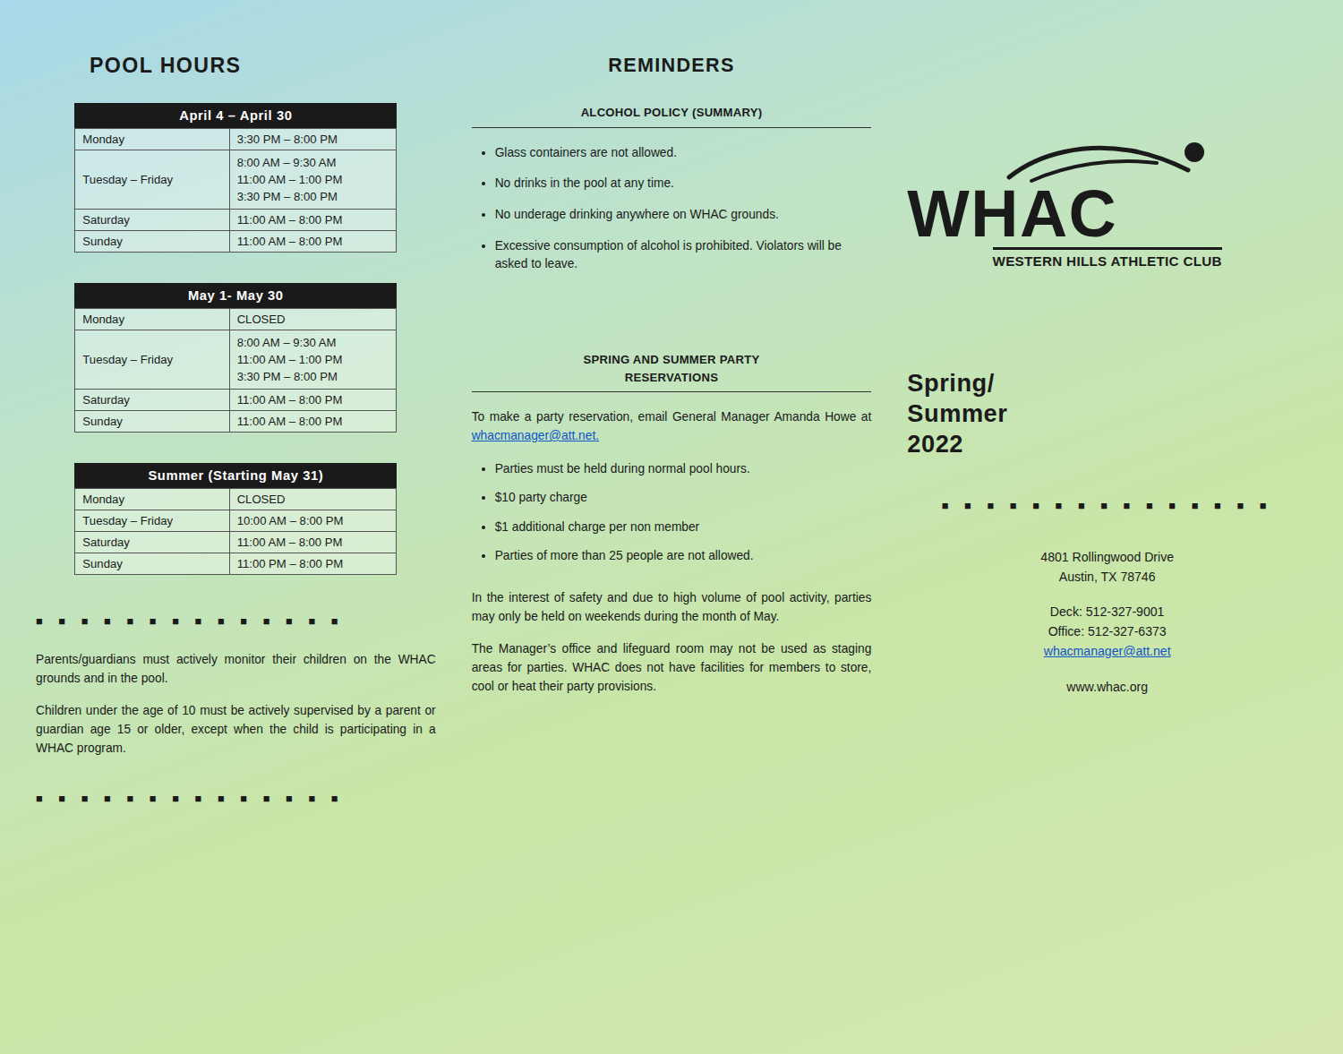POOL HOURS
April 4 – April 30
| Monday | 3:30 PM – 8:00 PM |
| Tuesday – Friday | 8:00 AM – 9:30 AM 11:00 AM – 1:00 PM 3:30 PM – 8:00 PM |
| Saturday | 11:00 AM – 8:00 PM |
| Sunday | 11:00 AM – 8:00 PM |
May 1- May 30
| Monday | CLOSED |
| Tuesday – Friday | 8:00 AM – 9:30 AM 11:00 AM – 1:00 PM 3:30 PM – 8:00 PM |
| Saturday | 11:00 AM – 8:00 PM |
| Sunday | 11:00 AM – 8:00 PM |
Summer (Starting May 31)
| Monday | CLOSED |
| Tuesday – Friday | 10:00 AM – 8:00 PM |
| Saturday | 11:00 AM – 8:00 PM |
| Sunday | 11:00 PM – 8:00 PM |
■ ■ ■ ■ ■ ■ ■ ■ ■ ■ ■ ■ ■ ■
Parents/guardians must actively monitor their children on the WHAC grounds and in the pool.
Children under the age of 10 must be actively supervised by a parent or guardian age 15 or older, except when the child is participating in a WHAC program.
■ ■ ■ ■ ■ ■ ■ ■ ■ ■ ■ ■ ■ ■
REMINDERS
ALCOHOL POLICY (SUMMARY)
Glass containers are not allowed.
No drinks in the pool at any time.
No underage drinking anywhere on WHAC grounds.
Excessive consumption of alcohol is prohibited. Violators will be asked to leave.
SPRING AND SUMMER PARTY
RESERVATIONS
To make a party reservation, email General Manager Amanda Howe at whacmanager@att.net.
Parties must be held during normal pool hours.
$10 party charge
$1 additional charge per non member
Parties of more than 25 people are not allowed.
In the interest of safety and due to high volume of pool activity, parties may only be held on weekends during the month of May.
The Manager’s office and lifeguard room may not be used as staging areas for parties. WHAC does not have facilities for members to store, cool or heat their party provisions.
WHAC
WESTERN HILLS ATHLETIC CLUB
Spring/
Summer
2022
■ ■ ■ ■ ■ ■ ■ ■ ■ ■ ■ ■ ■ ■ ■
4801 Rollingwood Drive
Austin, TX 78746
Deck: 512-327-9001
Office: 512-327-6373
whacmanager@att.net
www.whac.org